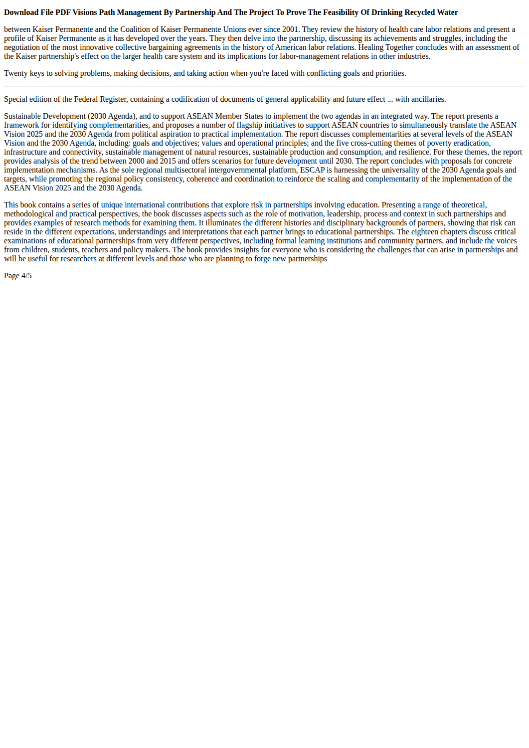Download File PDF Visions Path Management By Partnership And The Project To Prove The Feasibility Of Drinking Recycled Water
between Kaiser Permanente and the Coalition of Kaiser Permanente Unions ever since 2001. They review the history of health care labor relations and present a profile of Kaiser Permanente as it has developed over the years. They then delve into the partnership, discussing its achievements and struggles, including the negotiation of the most innovative collective bargaining agreements in the history of American labor relations. Healing Together concludes with an assessment of the Kaiser partnership's effect on the larger health care system and its implications for labor-management relations in other industries.
Twenty keys to solving problems, making decisions, and taking action when you're faced with conflicting goals and priorities.
Special edition of the Federal Register, containing a codification of documents of general applicability and future effect ... with ancillaries.
Sustainable Development (2030 Agenda), and to support ASEAN Member States to implement the two agendas in an integrated way. The report presents a framework for identifying complementarities, and proposes a number of flagship initiatives to support ASEAN countries to simultaneously translate the ASEAN Vision 2025 and the 2030 Agenda from political aspiration to practical implementation. The report discusses complementarities at several levels of the ASEAN Vision and the 2030 Agenda, including: goals and objectives; values and operational principles; and the five cross-cutting themes of poverty eradication, infrastructure and connectivity, sustainable management of natural resources, sustainable production and consumption, and resilience. For these themes, the report provides analysis of the trend between 2000 and 2015 and offers scenarios for future development until 2030. The report concludes with proposals for concrete implementation mechanisms. As the sole regional multisectoral intergovernmental platform, ESCAP is harnessing the universality of the 2030 Agenda goals and targets, while promoting the regional policy consistency, coherence and coordination to reinforce the scaling and complementarity of the implementation of the ASEAN Vision 2025 and the 2030 Agenda.
This book contains a series of unique international contributions that explore risk in partnerships involving education. Presenting a range of theoretical, methodological and practical perspectives, the book discusses aspects such as the role of motivation, leadership, process and context in such partnerships and provides examples of research methods for examining them. It illuminates the different histories and disciplinary backgrounds of partners, showing that risk can reside in the different expectations, understandings and interpretations that each partner brings to educational partnerships. The eighteen chapters discuss critical examinations of educational partnerships from very different perspectives, including formal learning institutions and community partners, and include the voices from children, students, teachers and policy makers. The book provides insights for everyone who is considering the challenges that can arise in partnerships and will be useful for researchers at different levels and those who are planning to forge new partnerships
Page 4/5